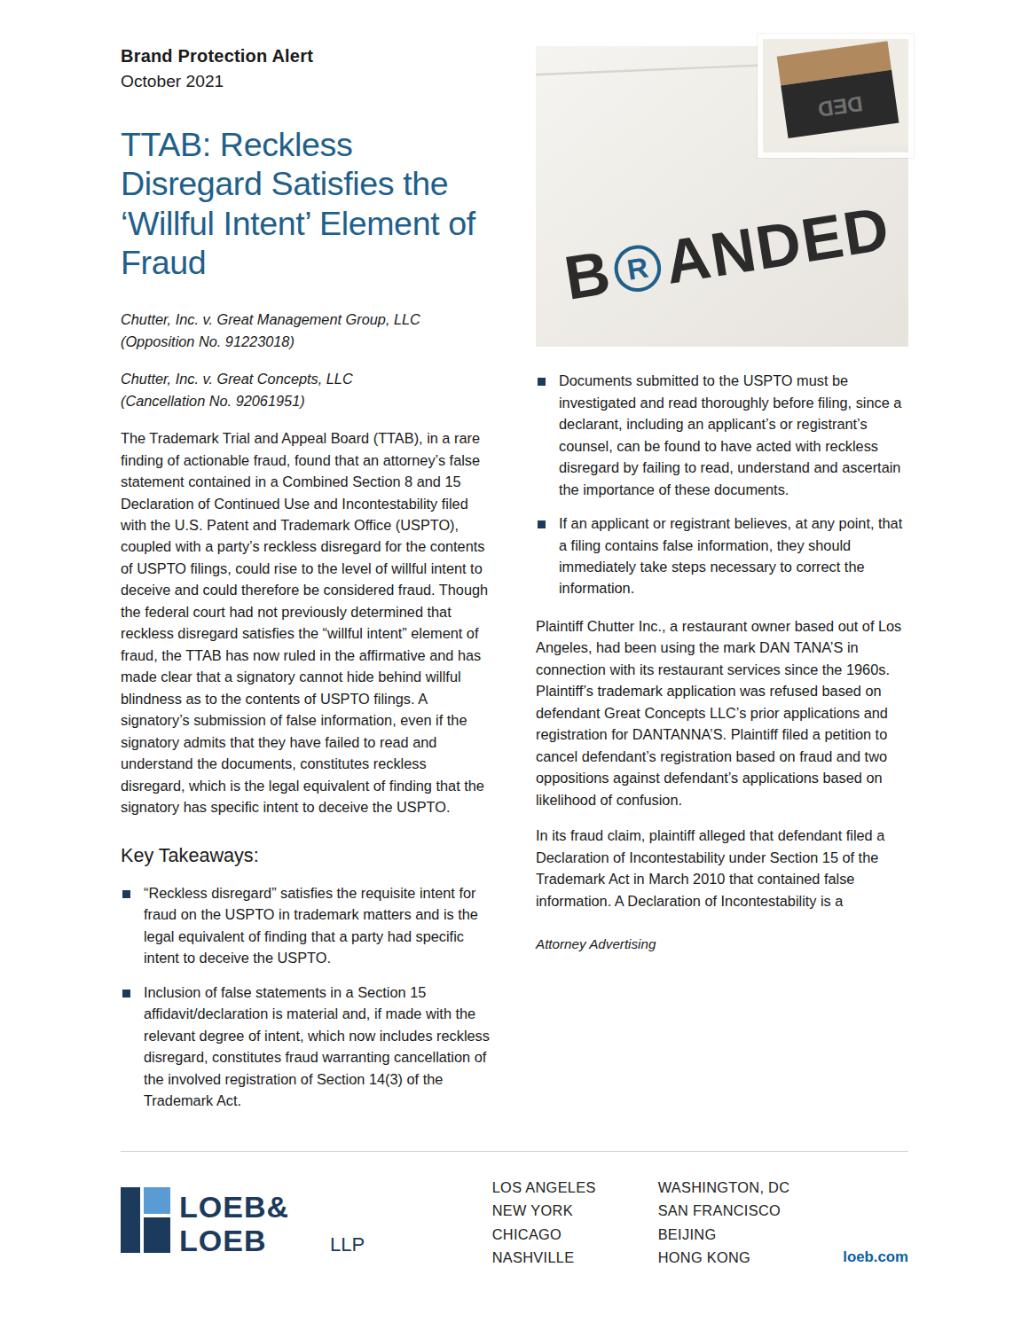Brand Protection Alert
October 2021
TTAB: Reckless Disregard Satisfies the ‘Willful Intent’ Element of Fraud
Chutter, Inc. v. Great Management Group, LLC (Opposition No. 91223018)
Chutter, Inc. v. Great Concepts, LLC (Cancellation No. 92061951)
The Trademark Trial and Appeal Board (TTAB), in a rare finding of actionable fraud, found that an attorney’s false statement contained in a Combined Section 8 and 15 Declaration of Continued Use and Incontestability filed with the U.S. Patent and Trademark Office (USPTO), coupled with a party’s reckless disregard for the contents of USPTO filings, could rise to the level of willful intent to deceive and could therefore be considered fraud. Though the federal court had not previously determined that reckless disregard satisfies the “willful intent” element of fraud, the TTAB has now ruled in the affirmative and has made clear that a signatory cannot hide behind willful blindness as to the contents of USPTO filings. A signatory’s submission of false information, even if the signatory admits that they have failed to read and understand the documents, constitutes reckless disregard, which is the legal equivalent of finding that the signatory has specific intent to deceive the USPTO.
Key Takeaways:
“Reckless disregard” satisfies the requisite intent for fraud on the USPTO in trademark matters and is the legal equivalent of finding that a party had specific intent to deceive the USPTO.
Inclusion of false statements in a Section 15 affidavit/declaration is material and, if made with the relevant degree of intent, which now includes reckless disregard, constitutes fraud warranting cancellation of the involved registration of Section 14(3) of the Trademark Act.
B R ANDED
DED
Documents submitted to the USPTO must be investigated and read thoroughly before filing, since a declarant, including an applicant’s or registrant’s counsel, can be found to have acted with reckless disregard by failing to read, understand and ascertain the importance of these documents.
If an applicant or registrant believes, at any point, that a filing contains false information, they should immediately take steps necessary to correct the information.
Plaintiff Chutter Inc., a restaurant owner based out of Los Angeles, had been using the mark DAN TANA’S in connection with its restaurant services since the 1960s. Plaintiff’s trademark application was refused based on defendant Great Concepts LLC’s prior applications and registration for DANTANNA’S. Plaintiff filed a petition to cancel defendant’s registration based on fraud and two oppositions against defendant’s applications based on likelihood of confusion.
In its fraud claim, plaintiff alleged that defendant filed a Declaration of Incontestability under Section 15 of the Trademark Act in March 2010 that contained false information. A Declaration of Incontestability is a
Attorney Advertising
LOEB& LOEB LLP
LOS ANGELES WASHINGTON, DC NEW YORK SAN FRANCISCO CHICAGO BEIJING NASHVILLE HONG KONG
loeb.com